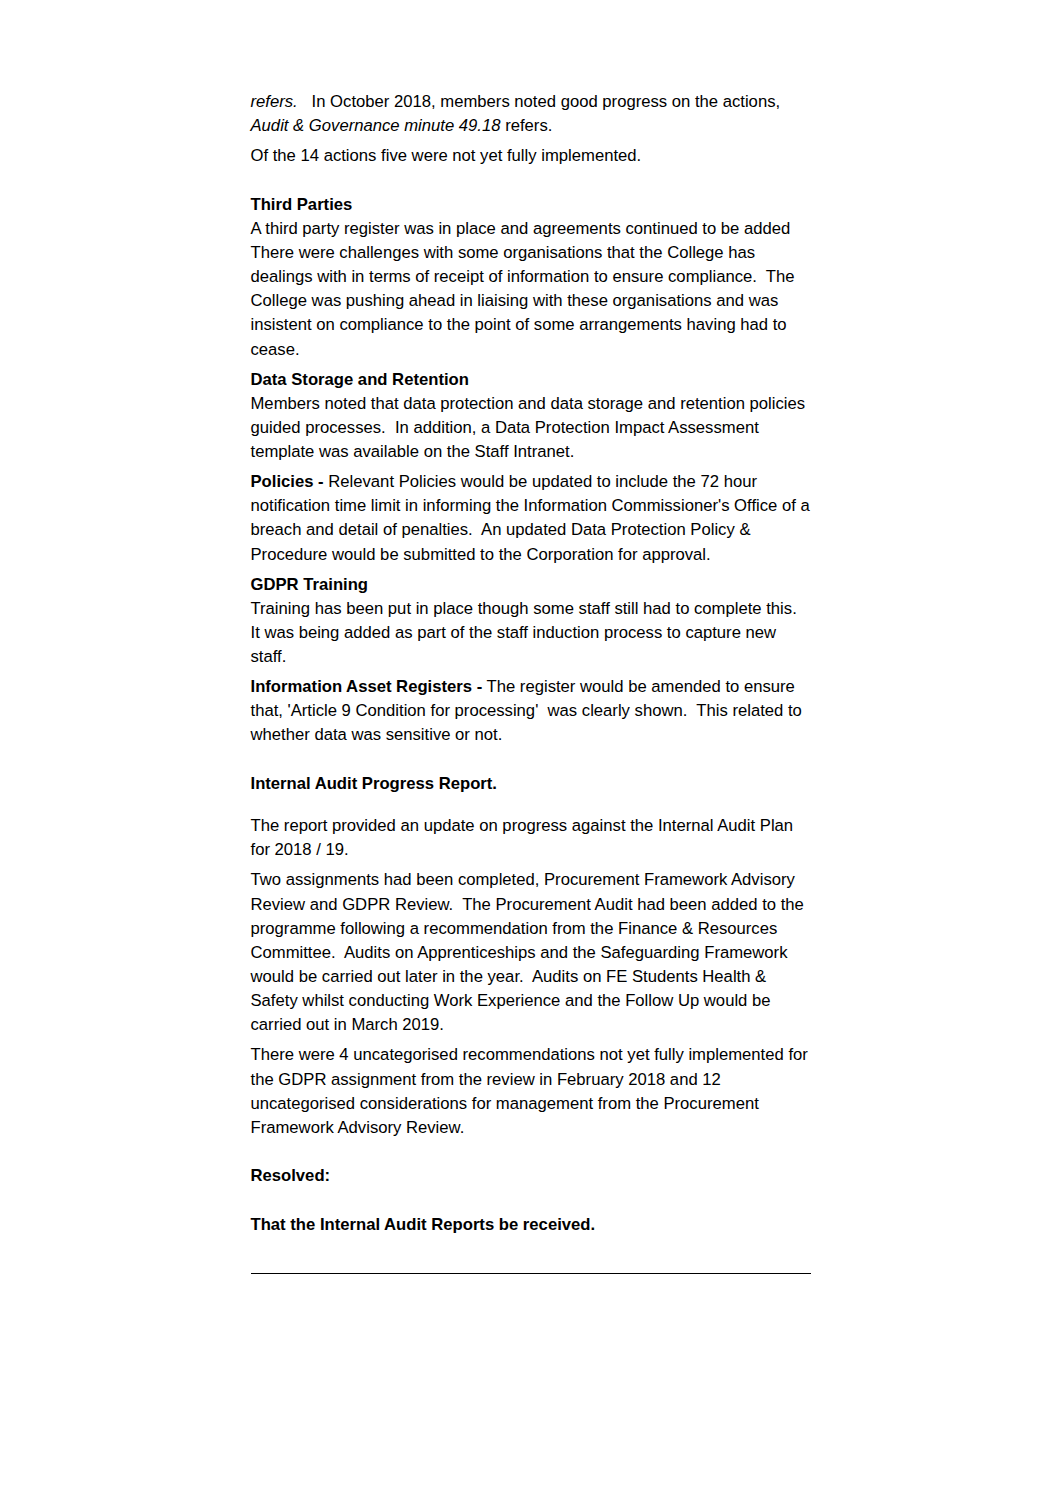refers. In October 2018, members noted good progress on the actions, Audit & Governance minute 49.18 refers.
Of the 14 actions five were not yet fully implemented.
Third Parties
A third party register was in place and agreements continued to be added There were challenges with some organisations that the College has dealings with in terms of receipt of information to ensure compliance. The College was pushing ahead in liaising with these organisations and was insistent on compliance to the point of some arrangements having had to cease.
Data Storage and Retention
Members noted that data protection and data storage and retention policies guided processes. In addition, a Data Protection Impact Assessment template was available on the Staff Intranet.
Policies - Relevant Policies would be updated to include the 72 hour notification time limit in informing the Information Commissioner's Office of a breach and detail of penalties. An updated Data Protection Policy & Procedure would be submitted to the Corporation for approval.
GDPR Training
Training has been put in place though some staff still had to complete this. It was being added as part of the staff induction process to capture new staff.
Information Asset Registers - The register would be amended to ensure that, 'Article 9 Condition for processing' was clearly shown. This related to whether data was sensitive or not.
Internal Audit Progress Report.
The report provided an update on progress against the Internal Audit Plan for 2018 / 19.
Two assignments had been completed, Procurement Framework Advisory Review and GDPR Review. The Procurement Audit had been added to the programme following a recommendation from the Finance & Resources Committee. Audits on Apprenticeships and the Safeguarding Framework would be carried out later in the year. Audits on FE Students Health & Safety whilst conducting Work Experience and the Follow Up would be carried out in March 2019.
There were 4 uncategorised recommendations not yet fully implemented for the GDPR assignment from the review in February 2018 and 12 uncategorised considerations for management from the Procurement Framework Advisory Review.
Resolved:
That the Internal Audit Reports be received.